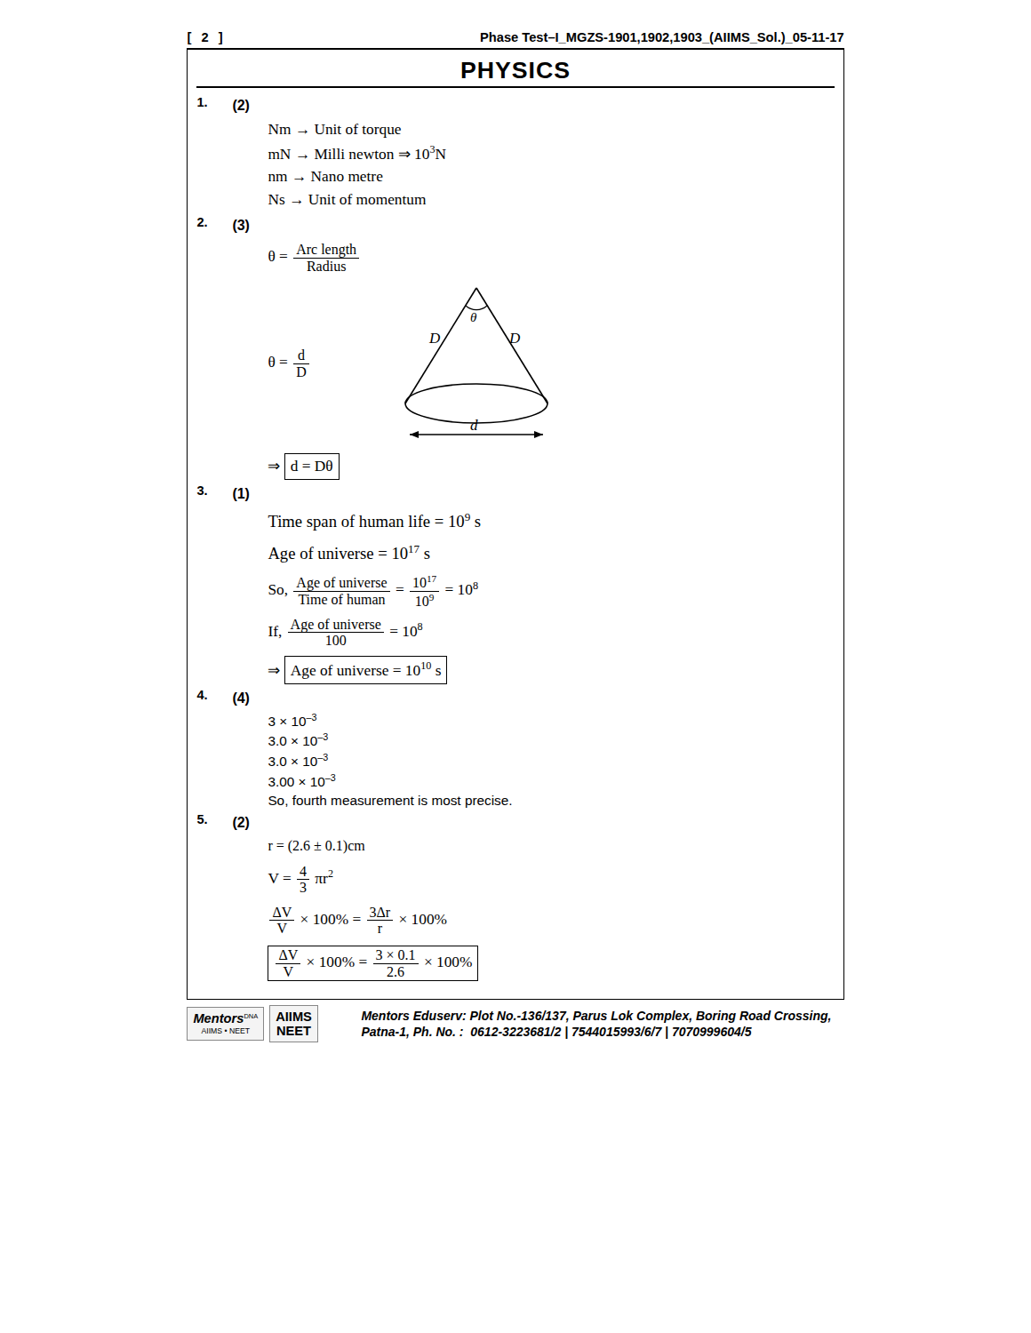[ 2 ] Phase Test–I_MGZS-1901,1902,1903_(AIIMS_Sol.)_05-11-17
PHYSICS
1.
(2)
Nm → Unit of torque
mN → Milli newton ⇒ 103N
nm → Nano metre
Ns → Unit of momentum
2.
(3)
θ = Arc length Radius
θ = dD
θ D D d
⇒ d = Dθ
3.
(1)
Time span of human life = 109 s
Age of universe = 1017 s
So, Age of universe Time of human = 1017109 = 108
If, Age of universe 100 = 108
⇒ Age of universe = 1010 s
4.
(4)
3 × 10–3
3.0 × 10–3
3.0 × 10–3
3.00 × 10–3
So, fourth measurement is most precise.
5.
(2)
r = (2.6 ± 0.1)cm
V = 43 πr2
ΔV V × 100% = 3Δr r × 100%
ΔV V × 100% = 3 × 0.12.6 × 100%
MentorsDNA
AIIMS • NEET
AIIMS
NEET
Mentors Eduserv: Plot No.-136/137, Parus Lok Complex, Boring Road Crossing,
Patna-1, Ph. No. : 0612-3223681/2 | 7544015993/6/7 | 7070999604/5